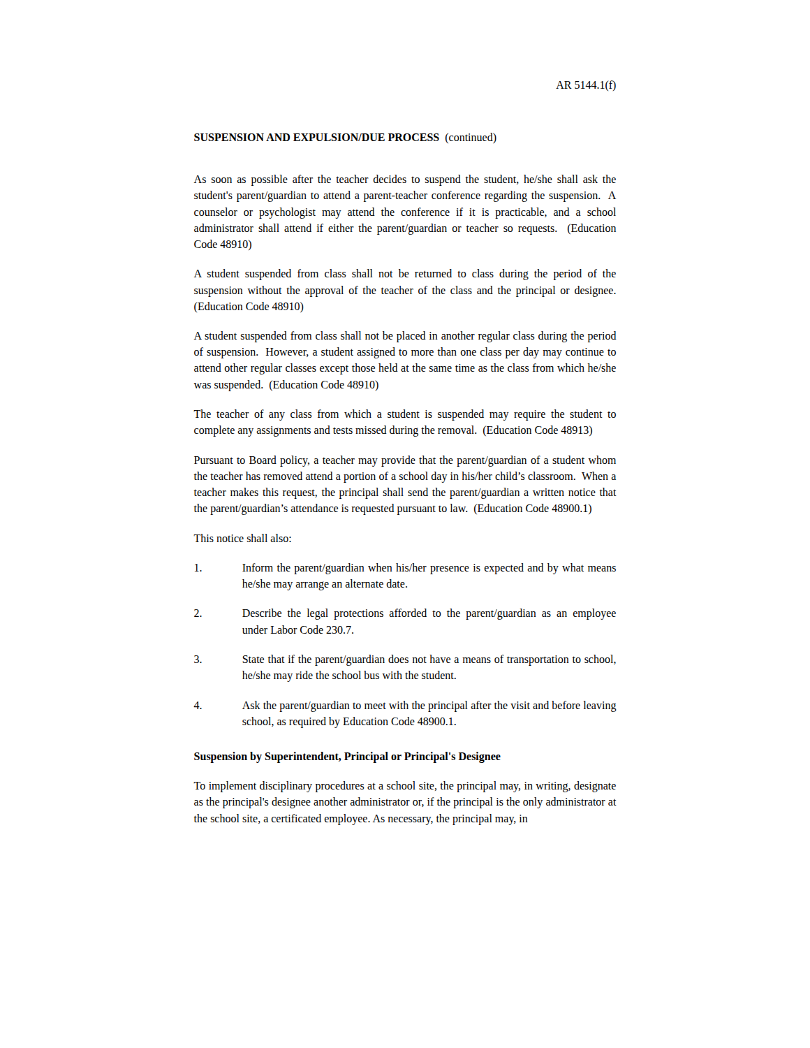AR 5144.1(f)
SUSPENSION AND EXPULSION/DUE PROCESS (continued)
As soon as possible after the teacher decides to suspend the student, he/she shall ask the student's parent/guardian to attend a parent-teacher conference regarding the suspension. A counselor or psychologist may attend the conference if it is practicable, and a school administrator shall attend if either the parent/guardian or teacher so requests. (Education Code 48910)
A student suspended from class shall not be returned to class during the period of the suspension without the approval of the teacher of the class and the principal or designee. (Education Code 48910)
A student suspended from class shall not be placed in another regular class during the period of suspension. However, a student assigned to more than one class per day may continue to attend other regular classes except those held at the same time as the class from which he/she was suspended. (Education Code 48910)
The teacher of any class from which a student is suspended may require the student to complete any assignments and tests missed during the removal. (Education Code 48913)
Pursuant to Board policy, a teacher may provide that the parent/guardian of a student whom the teacher has removed attend a portion of a school day in his/her child’s classroom. When a teacher makes this request, the principal shall send the parent/guardian a written notice that the parent/guardian’s attendance is requested pursuant to law. (Education Code 48900.1)
This notice shall also:
1. Inform the parent/guardian when his/her presence is expected and by what means he/she may arrange an alternate date.
2. Describe the legal protections afforded to the parent/guardian as an employee under Labor Code 230.7.
3. State that if the parent/guardian does not have a means of transportation to school, he/she may ride the school bus with the student.
4. Ask the parent/guardian to meet with the principal after the visit and before leaving school, as required by Education Code 48900.1.
Suspension by Superintendent, Principal or Principal's Designee
To implement disciplinary procedures at a school site, the principal may, in writing, designate as the principal's designee another administrator or, if the principal is the only administrator at the school site, a certificated employee. As necessary, the principal may, in